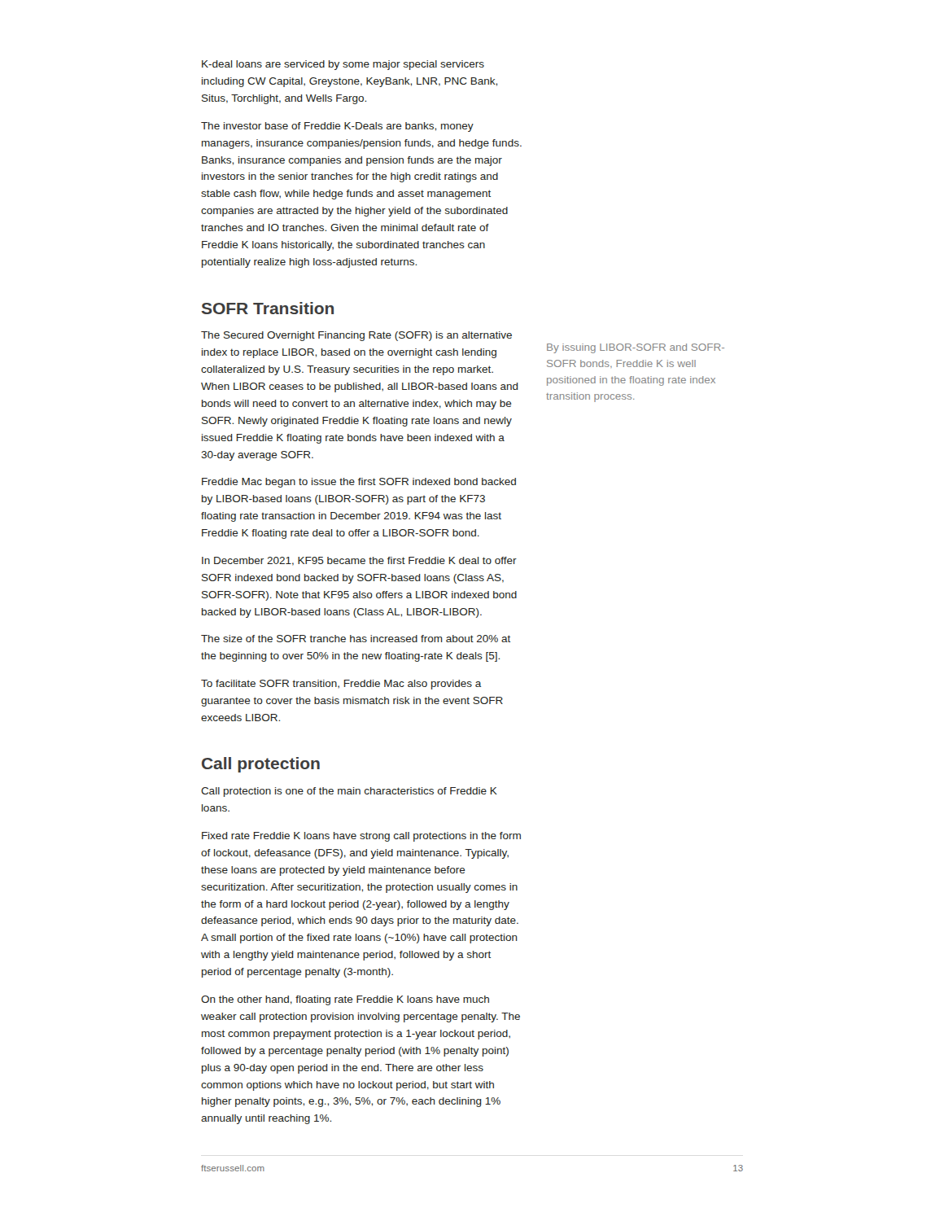K-deal loans are serviced by some major special servicers including CW Capital, Greystone, KeyBank, LNR, PNC Bank, Situs, Torchlight, and Wells Fargo.
The investor base of Freddie K-Deals are banks, money managers, insurance companies/pension funds, and hedge funds. Banks, insurance companies and pension funds are the major investors in the senior tranches for the high credit ratings and stable cash flow, while hedge funds and asset management companies are attracted by the higher yield of the subordinated tranches and IO tranches. Given the minimal default rate of Freddie K loans historically, the subordinated tranches can potentially realize high loss-adjusted returns.
SOFR Transition
The Secured Overnight Financing Rate (SOFR) is an alternative index to replace LIBOR, based on the overnight cash lending collateralized by U.S. Treasury securities in the repo market. When LIBOR ceases to be published, all LIBOR-based loans and bonds will need to convert to an alternative index, which may be SOFR. Newly originated Freddie K floating rate loans and newly issued Freddie K floating rate bonds have been indexed with a 30-day average SOFR.
Freddie Mac began to issue the first SOFR indexed bond backed by LIBOR-based loans (LIBOR-SOFR) as part of the KF73 floating rate transaction in December 2019. KF94 was the last Freddie K floating rate deal to offer a LIBOR-SOFR bond.
In December 2021, KF95 became the first Freddie K deal to offer SOFR indexed bond backed by SOFR-based loans (Class AS, SOFR-SOFR). Note that KF95 also offers a LIBOR indexed bond backed by LIBOR-based loans (Class AL, LIBOR-LIBOR).
The size of the SOFR tranche has increased from about 20% at the beginning to over 50% in the new floating-rate K deals [5].
To facilitate SOFR transition, Freddie Mac also provides a guarantee to cover the basis mismatch risk in the event SOFR exceeds LIBOR.
Call protection
Call protection is one of the main characteristics of Freddie K loans.
Fixed rate Freddie K loans have strong call protections in the form of lockout, defeasance (DFS), and yield maintenance. Typically, these loans are protected by yield maintenance before securitization. After securitization, the protection usually comes in the form of a hard lockout period (2-year), followed by a lengthy defeasance period, which ends 90 days prior to the maturity date. A small portion of the fixed rate loans (~10%) have call protection with a lengthy yield maintenance period, followed by a short period of percentage penalty (3-month).
On the other hand, floating rate Freddie K loans have much weaker call protection provision involving percentage penalty. The most common prepayment protection is a 1-year lockout period, followed by a percentage penalty period (with 1% penalty point) plus a 90-day open period in the end. There are other less common options which have no lockout period, but start with higher penalty points, e.g., 3%, 5%, or 7%, each declining 1% annually until reaching 1%.
By issuing LIBOR-SOFR and SOFR-SOFR bonds, Freddie K is well positioned in the floating rate index transition process.
ftserussell.com
13